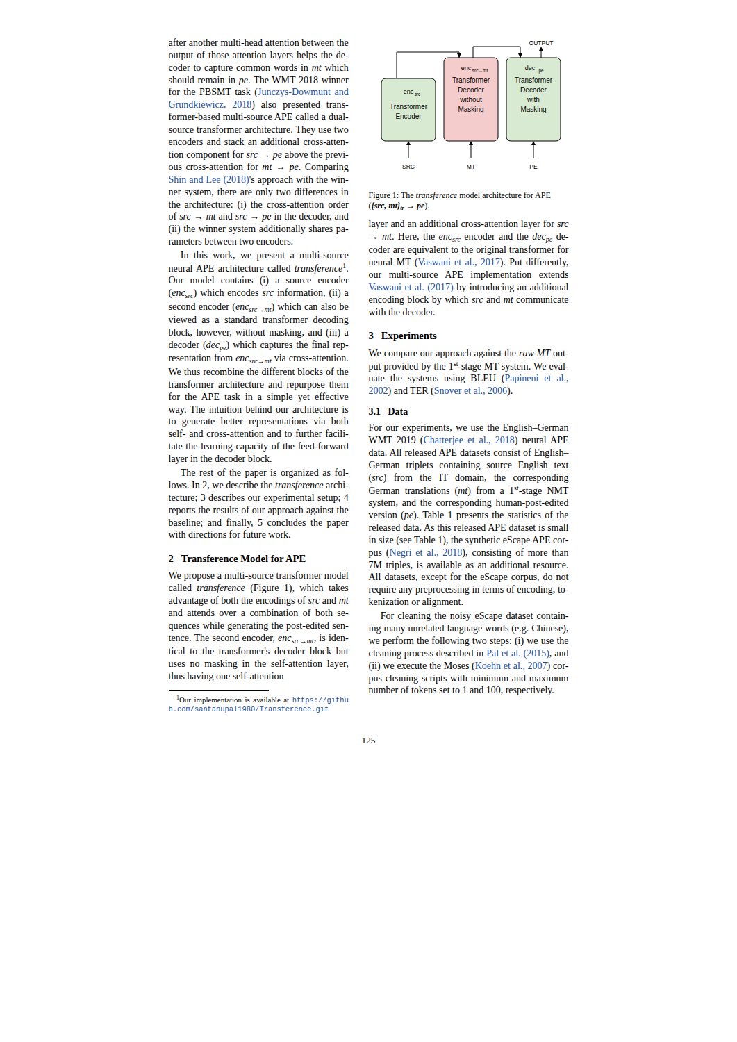after another multi-head attention between the output of those attention layers helps the decoder to capture common words in mt which should remain in pe. The WMT 2018 winner for the PBSMT task (Junczys-Dowmunt and Grundkiewicz, 2018) also presented transformer-based multi-source APE called a dual-source transformer architecture. They use two encoders and stack an additional cross-attention component for src → pe above the previous cross-attention for mt → pe. Comparing Shin and Lee (2018)'s approach with the winner system, there are only two differences in the architecture: (i) the cross-attention order of src → mt and src → pe in the decoder, and (ii) the winner system additionally shares parameters between two encoders.
In this work, we present a multi-source neural APE architecture called transference 1. Our model contains (i) a source encoder (encsrc) which encodes src information, (ii) a second encoder (encsrc→mt) which can also be viewed as a standard transformer decoding block, however, without masking, and (iii) a decoder (decpe) which captures the final representation from encsrc→mt via cross-attention. We thus recombine the different blocks of the transformer architecture and repurpose them for the APE task in a simple yet effective way. The intuition behind our architecture is to generate better representations via both self- and cross-attention and to further facilitate the learning capacity of the feed-forward layer in the decoder block.
The rest of the paper is organized as follows. In 2, we describe the transference architecture; 3 describes our experimental setup; 4 reports the results of our approach against the baseline; and finally, 5 concludes the paper with directions for future work.
2 Transference Model for APE
We propose a multi-source transformer model called transference (Figure 1), which takes advantage of both the encodings of src and mt and attends over a combination of both sequences while generating the post-edited sentence. The second encoder, encsrc→mt, is identical to the transformer's decoder block but uses no masking in the self-attention layer, thus having one self-attention
1 Our implementation is available at https://github.com/santanupal1980/Transference.git
OUTPUT enc src Transformer Encoder enc src→mt Transformer Decoder without Masking dec pe Transformer Decoder with Masking SRC MT PE
Figure 1: The transference model architecture for APE ({src, mt}tr → pe).
layer and an additional cross-attention layer for src → mt. Here, the encsrc encoder and the decpe decoder are equivalent to the original transformer for neural MT (Vaswani et al., 2017). Put differently, our multi-source APE implementation extends Vaswani et al. (2017) by introducing an additional encoding block by which src and mt communicate with the decoder.
3 Experiments
We compare our approach against the raw MT output provided by the 1st-stage MT system. We evaluate the systems using BLEU (Papineni et al., 2002) and TER (Snover et al., 2006).
3.1 Data
For our experiments, we use the English–German WMT 2019 (Chatterjee et al., 2018) neural APE data. All released APE datasets consist of English–German triplets containing source English text (src) from the IT domain, the corresponding German translations (mt) from a 1st-stage NMT system, and the corresponding human-post-edited version (pe). Table 1 presents the statistics of the released data. As this released APE dataset is small in size (see Table 1), the synthetic eScape APE corpus (Negri et al., 2018), consisting of more than 7M triples, is available as an additional resource. All datasets, except for the eScape corpus, do not require any preprocessing in terms of encoding, tokenization or alignment.
For cleaning the noisy eScape dataset containing many unrelated language words (e.g. Chinese), we perform the following two steps: (i) we use the cleaning process described in Pal et al. (2015), and (ii) we execute the Moses (Koehn et al., 2007) corpus cleaning scripts with minimum and maximum number of tokens set to 1 and 100, respectively.
125